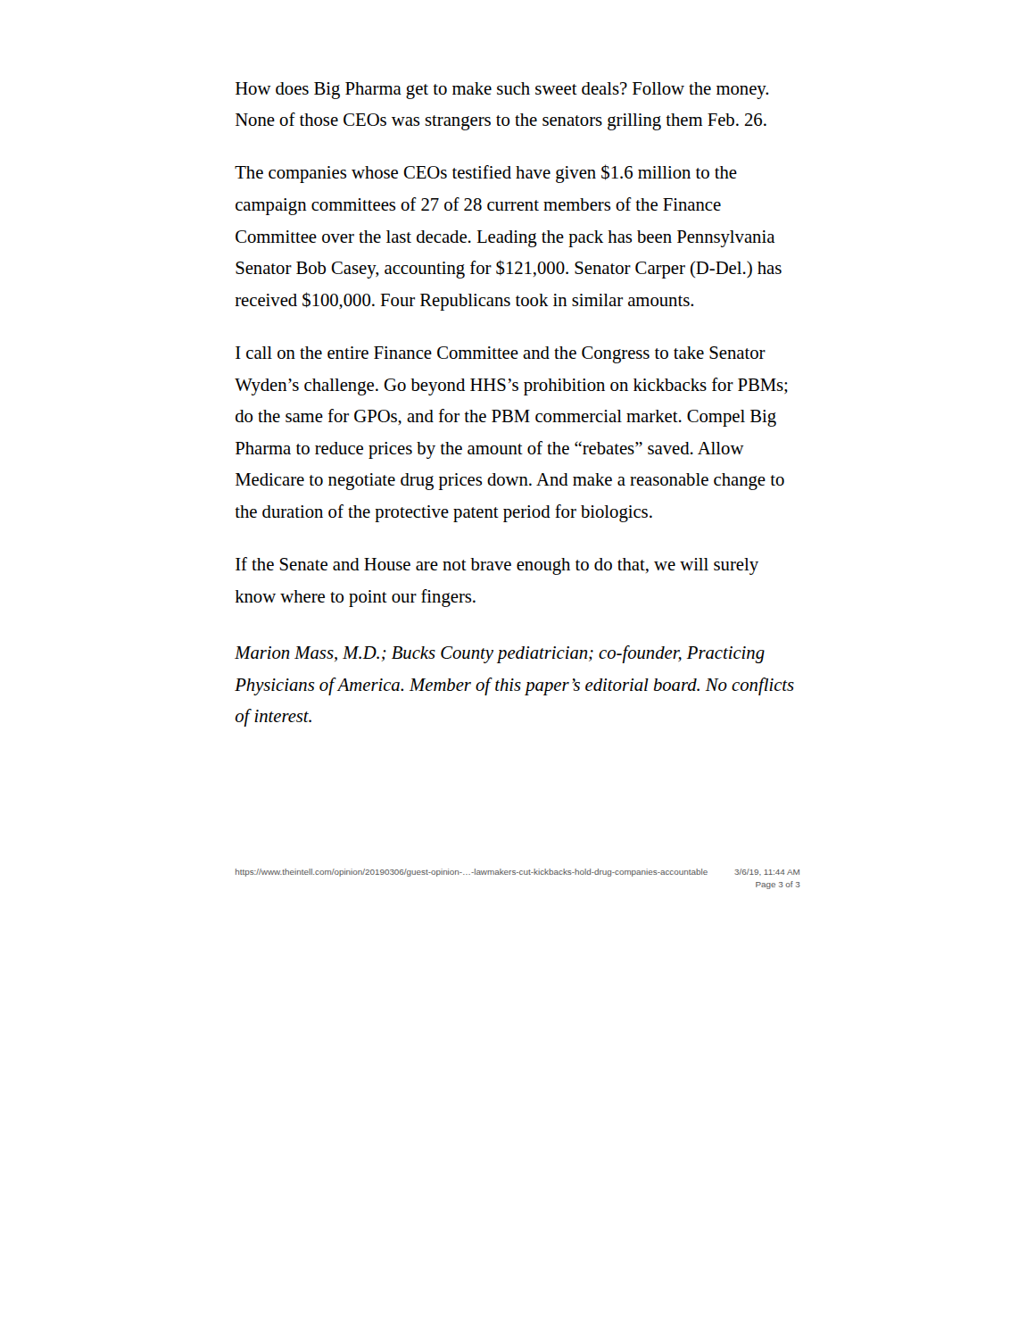How does Big Pharma get to make such sweet deals? Follow the money. None of those CEOs was strangers to the senators grilling them Feb. 26.
The companies whose CEOs testified have given $1.6 million to the campaign committees of 27 of 28 current members of the Finance Committee over the last decade. Leading the pack has been Pennsylvania Senator Bob Casey, accounting for $121,000. Senator Carper (D-Del.) has received $100,000. Four Republicans took in similar amounts.
I call on the entire Finance Committee and the Congress to take Senator Wyden’s challenge. Go beyond HHS’s prohibition on kickbacks for PBMs; do the same for GPOs, and for the PBM commercial market. Compel Big Pharma to reduce prices by the amount of the “rebates” saved. Allow Medicare to negotiate drug prices down. And make a reasonable change to the duration of the protective patent period for biologics.
If the Senate and House are not brave enough to do that, we will surely know where to point our fingers.
Marion Mass, M.D.; Bucks County pediatrician; co-founder, Practicing Physicians of America. Member of this paper’s editorial board. No conflicts of interest.
https://www.theintell.com/opinion/20190306/guest-opinion-…-lawmakers-cut-kickbacks-hold-drug-companies-accountable
3/6/19, 11:44 AM
Page 3 of 3